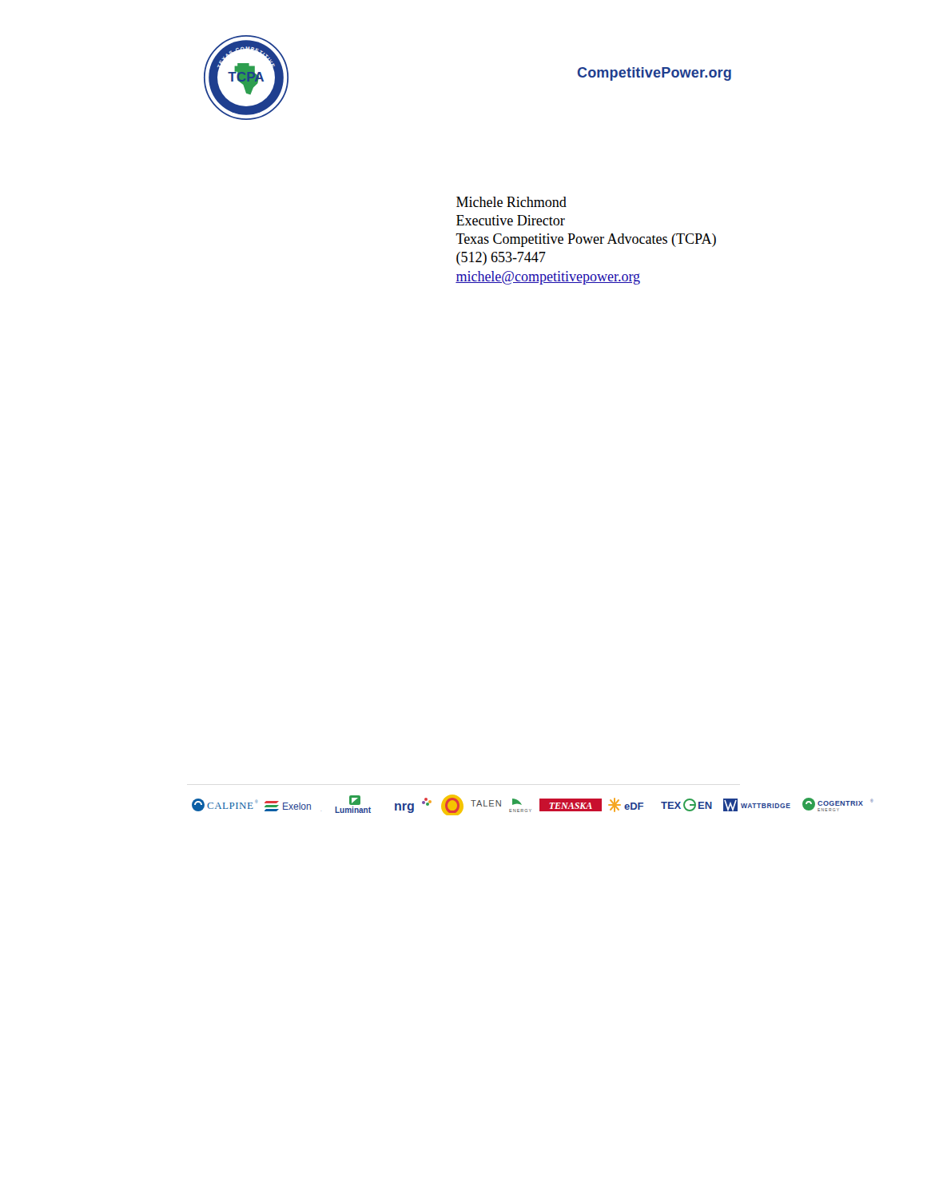TCPA TEXAS COMPETITIVE POWER ADVOCATES
CompetitivePower.org
Michele Richmond
Executive Director
Texas Competitive Power Advocates (TCPA)
(512) 653-7447
michele@competitivepower.org
CALPINE ®
Exelon .
Luminant
nrg
TALEN ENERGY
TENASKA
eDF
TEX EN
WATTBRIDGE
COGENTRIX ENERGY ®